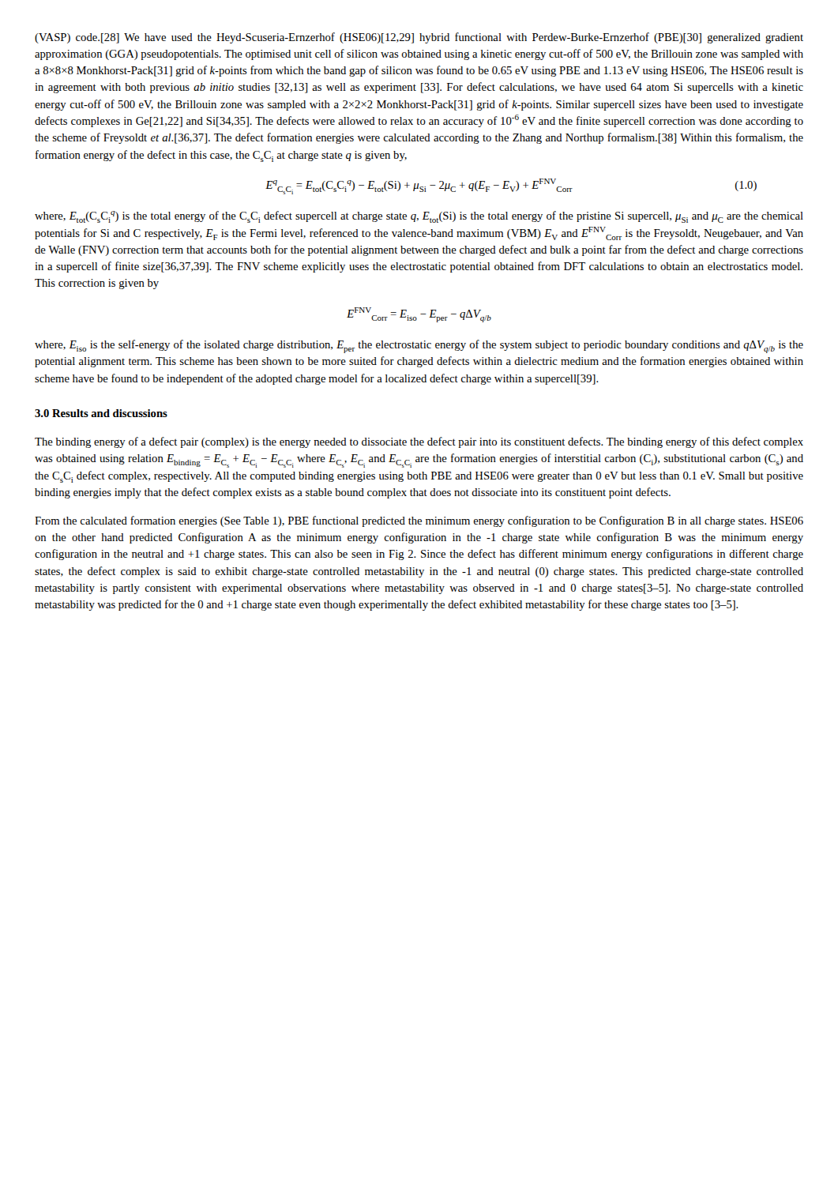(VASP) code.[28] We have used the Heyd-Scuseria-Ernzerhof (HSE06)[12,29] hybrid functional with Perdew-Burke-Ernzerhof (PBE)[30] generalized gradient approximation (GGA) pseudopotentials. The optimised unit cell of silicon was obtained using a kinetic energy cut-off of 500 eV, the Brillouin zone was sampled with a 8×8×8 Monkhorst-Pack[31] grid of k-points from which the band gap of silicon was found to be 0.65 eV using PBE and 1.13 eV using HSE06, The HSE06 result is in agreement with both previous ab initio studies [32,13] as well as experiment [33]. For defect calculations, we have used 64 atom Si supercells with a kinetic energy cut-off of 500 eV, the Brillouin zone was sampled with a 2×2×2 Monkhorst-Pack[31] grid of k-points. Similar supercell sizes have been used to investigate defects complexes in Ge[21,22] and Si[34,35]. The defects were allowed to relax to an accuracy of 10-6 eV and the finite supercell correction was done according to the scheme of Freysoldt et al.[36,37]. The defect formation energies were calculated according to the Zhang and Northup formalism.[38] Within this formalism, the formation energy of the defect in this case, the CsCi at charge state q is given by,
EqCsCi = Etot(CsCiq) − Etot(Si) + μSi − 2μC + q(EF − EV) + EFNVCorr (1.0)
where, Etot(CsCiq) is the total energy of the CsCi defect supercell at charge state q, Etot(Si) is the total energy of the pristine Si supercell, μSi and μC are the chemical potentials for Si and C respectively, EF is the Fermi level, referenced to the valence-band maximum (VBM) EV and EFNVCorr is the Freysoldt, Neugebauer, and Van de Walle (FNV) correction term that accounts both for the potential alignment between the charged defect and bulk a point far from the defect and charge corrections in a supercell of finite size[36,37,39]. The FNV scheme explicitly uses the electrostatic potential obtained from DFT calculations to obtain an electrostatics model. This correction is given by
EFNVCorr = Eiso − Eper − q ΔVq/b
where, Eiso is the self-energy of the isolated charge distribution, Eper the electrostatic energy of the system subject to periodic boundary conditions and q ΔVq/b is the potential alignment term. This scheme has been shown to be more suited for charged defects within a dielectric medium and the formation energies obtained within scheme have be found to be independent of the adopted charge model for a localized defect charge within a supercell[39].
3.0 Results and discussions
The binding energy of a defect pair (complex) is the energy needed to dissociate the defect pair into its constituent defects. The binding energy of this defect complex was obtained using relation Ebinding = ECs + ECi − ECsCi where ECs, ECi and ECsCi are the formation energies of interstitial carbon (Ci), substitutional carbon (Cs) and the CsCi defect complex, respectively. All the computed binding energies using both PBE and HSE06 were greater than 0 eV but less than 0.1 eV. Small but positive binding energies imply that the defect complex exists as a stable bound complex that does not dissociate into its constituent point defects.
From the calculated formation energies (See Table 1), PBE functional predicted the minimum energy configuration to be Configuration B in all charge states. HSE06 on the other hand predicted Configuration A as the minimum energy configuration in the -1 charge state while configuration B was the minimum energy configuration in the neutral and +1 charge states. This can also be seen in Fig 2. Since the defect has different minimum energy configurations in different charge states, the defect complex is said to exhibit charge-state controlled metastability in the -1 and neutral (0) charge states. This predicted charge-state controlled metastability is partly consistent with experimental observations where metastability was observed in -1 and 0 charge states[3–5]. No charge-state controlled metastability was predicted for the 0 and +1 charge state even though experimentally the defect exhibited metastability for these charge states too [3–5].